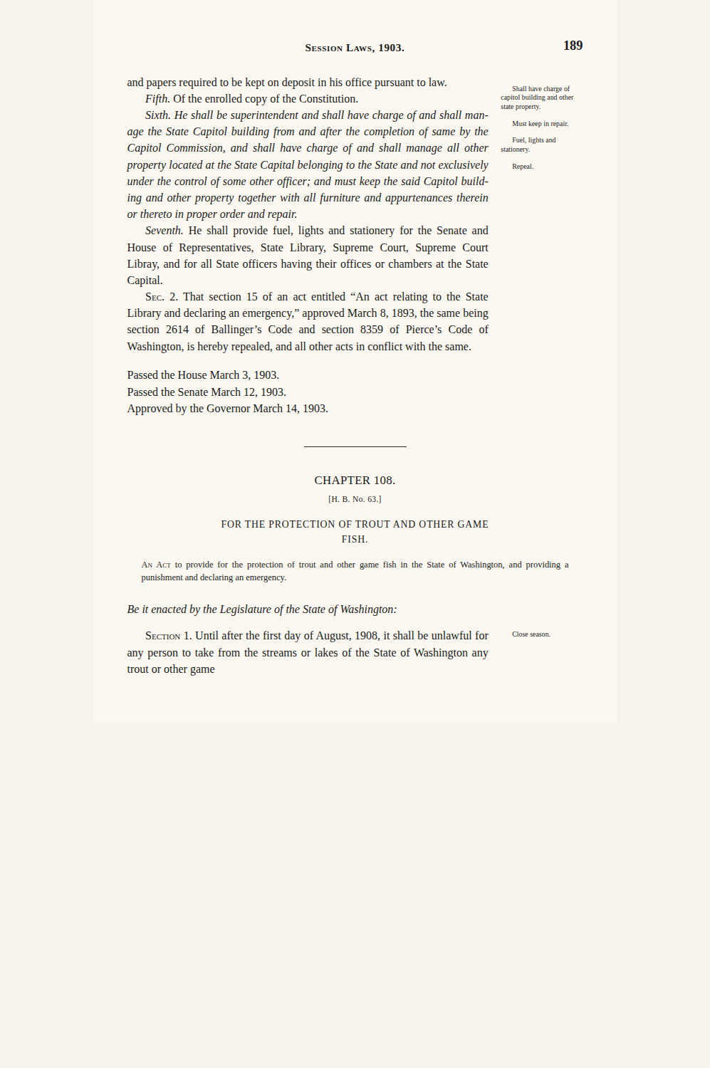Session Laws, 1903. 189
and papers required to be kept on deposit in his office pursuant to law.
Fifth. Of the enrolled copy of the Constitution.
Sixth. He shall be superintendent and shall have charge of and shall manage the State Capitol building from and after the completion of same by the Capitol Commission, and shall have charge of and shall manage all other property located at the State Capital belonging to the State and not exclusively under the control of some other officer; and must keep the said Capitol building and other property together with all furniture and appurtenances therein or thereto in proper order and repair.
Seventh. He shall provide fuel, lights and stationery for the Senate and House of Representatives, State Library, Supreme Court, Supreme Court Libray, and for all State officers having their offices or chambers at the State Capital.
Sec. 2. That section 15 of an act entitled “An act relating to the State Library and declaring an emergency,” approved March 8, 1893, the same being section 2614 of Ballinger’s Code and section 8359 of Pierce’s Code of Washington, is hereby repealed, and all other acts in conflict with the same.
Passed the House March 3, 1903.
Passed the Senate March 12, 1903.
Approved by the Governor March 14, 1903.
Shall have charge of capitol building and other state property.
Must keep in repair.
Fuel, lights and stationery.
Repeal.
CHAPTER 108.
[H. B. No. 63.]
FOR THE PROTECTION OF TROUT AND OTHER GAME
FISH.
An Act to provide for the protection of trout and other game fish in the State of Washington, and providing a punishment and declaring an emergency.
Be it enacted by the Legislature of the State of Washington:
Section 1. Until after the first day of August, 1908, it shall be unlawful for any person to take from the streams or lakes of the State of Washington any trout or other game
Close season.